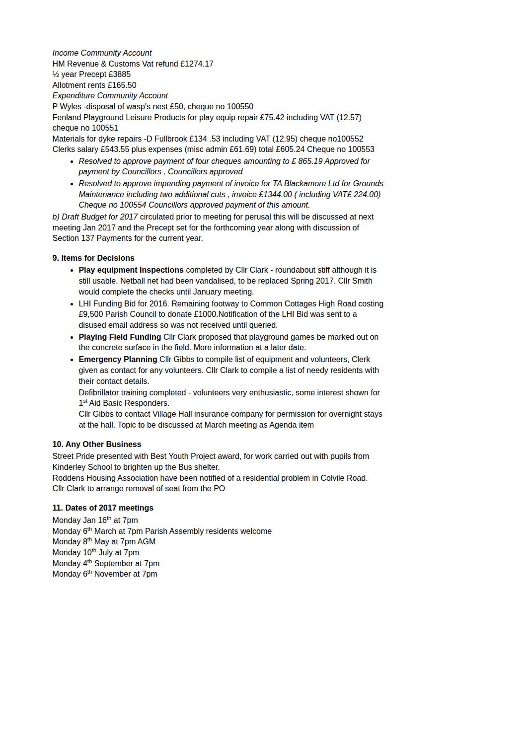Income Community Account
HM Revenue & Customs Vat refund £1274.17
½ year Precept £3885
Allotment rents £165.50
Expenditure Community Account
P Wyles -disposal of wasp's nest £50, cheque no 100550
Fenland Playground Leisure Products for play equip repair £75.42 including VAT (12.57) cheque no 100551
Materials for dyke repairs -D Fullbrook £134 .53 including VAT (12.95) cheque no100552
Clerks salary £543.55 plus expenses (misc admin £61.69) total £605.24 Cheque no 100553
Resolved to approve payment of four cheques amounting to £ 865.19 Approved for payment by Councillors , Councillors approved
Resolved to approve impending payment of invoice for TA Blackamore Ltd for Grounds Maintenance including two additional cuts , invoice £1344.00 ( including VAT£ 224.00) Cheque no 100554 Councillors approved payment of this amount.
b) Draft Budget for 2017 circulated prior to meeting for perusal this will be discussed at next meeting Jan 2017 and the Precept set for the forthcoming year along with discussion of Section 137 Payments for the current year.
9. Items for Decisions
Play equipment Inspections completed by Cllr Clark - roundabout stiff although it is still usable. Netball net had been vandalised, to be replaced Spring 2017. Cllr Smith would complete the checks until January meeting.
LHI Funding Bid for 2016. Remaining footway to Common Cottages High Road costing £9,500 Parish Council to donate £1000.Notification of the LHI Bid was sent to a disused email address so was not received until queried.
Playing Field Funding Cllr Clark proposed that playground games be marked out on the concrete surface in the field. More information at a later date.
Emergency Planning Cllr Gibbs to compile list of equipment and volunteers, Clerk given as contact for any volunteers. Cllr Clark to compile a list of needy residents with their contact details.
Defibrillator training completed - volunteers very enthusiastic, some interest shown for 1st Aid Basic Responders.
Cllr Gibbs to contact Village Hall insurance company for permission for overnight stays at the hall. Topic to be discussed at March meeting as Agenda item
10. Any Other Business
Street Pride presented with Best Youth Project award, for work carried out with pupils from Kinderley School to brighten up the Bus shelter.
Roddens Housing Association have been notified of a residential problem in Colvile Road.
Cllr Clark to arrange removal of seat from the PO
11. Dates of 2017 meetings
Monday Jan 16th at 7pm
Monday 6th March at 7pm Parish Assembly residents welcome
Monday 8th May at 7pm AGM
Monday 10th July at 7pm
Monday 4th September at 7pm
Monday 6th November at 7pm